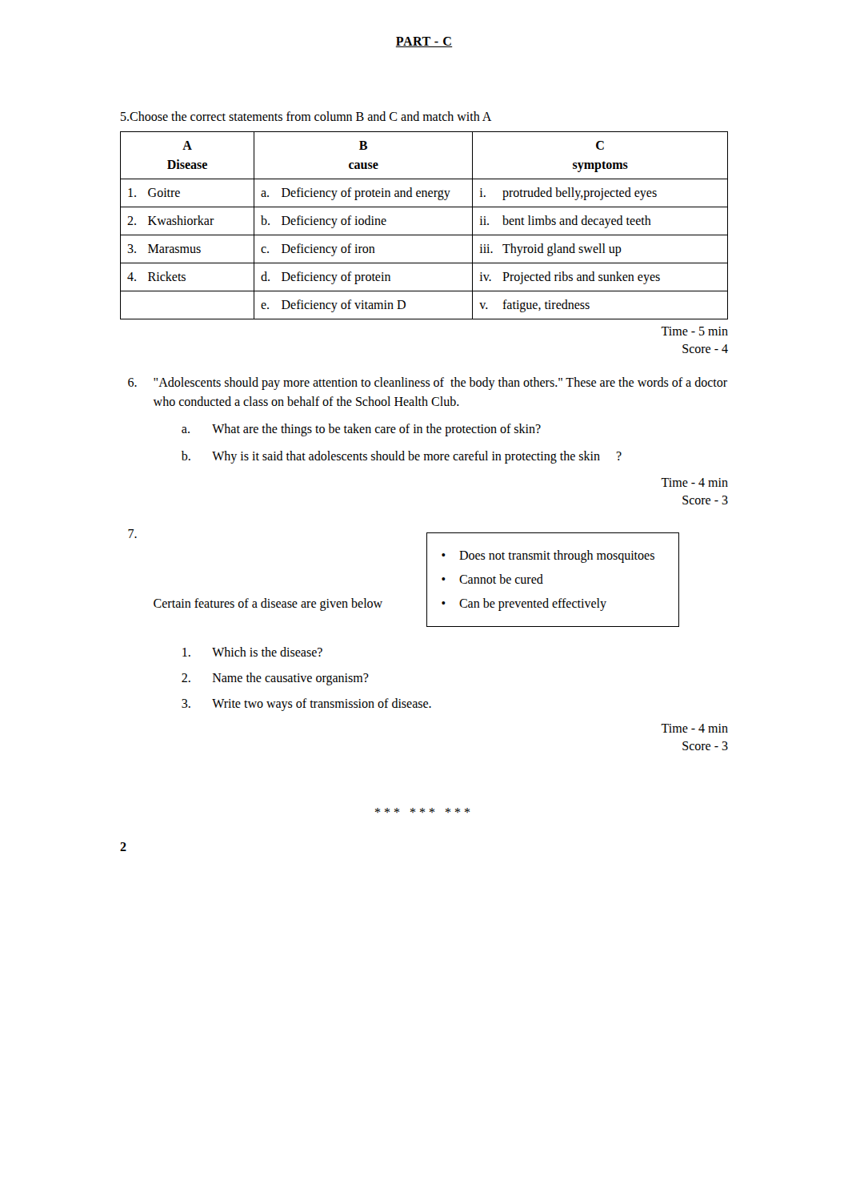PART - C
5.Choose the correct statements from column B and C and match with A
| A Disease | B cause | C symptoms |
| --- | --- | --- |
| 1. Goitre | a. Deficiency of protein and energy | i. protruded belly,projected eyes |
| 2. Kwashiorkar | b. Deficiency of iodine | ii. bent limbs and decayed teeth |
| 3. Marasmus | c. Deficiency of iron | iii. Thyroid gland swell up |
| 4. Rickets | d. Deficiency of protein | iv. Projected ribs and sunken eyes |
| | e. Deficiency of vitamin D | v. fatigue, tiredness |
Time - 5 min
Score - 4
6. "Adolescents should pay more attention to cleanliness of the body than others." These are the words of a doctor who conducted a class on behalf of the School Health Club.
a. What are the things to be taken care of in the protection of skin?
b. Why is it said that adolescents should be more careful in protecting the skin ?
Time - 4 min
Score - 3
7. Certain features of a disease are given below
Does not transmit through mosquitoes
Cannot be cured
Can be prevented effectively
1. Which is the disease?
2. Name the causative organism?
3. Write two ways of transmission of disease.
Time - 4 min
Score - 3
*** *** ***
2